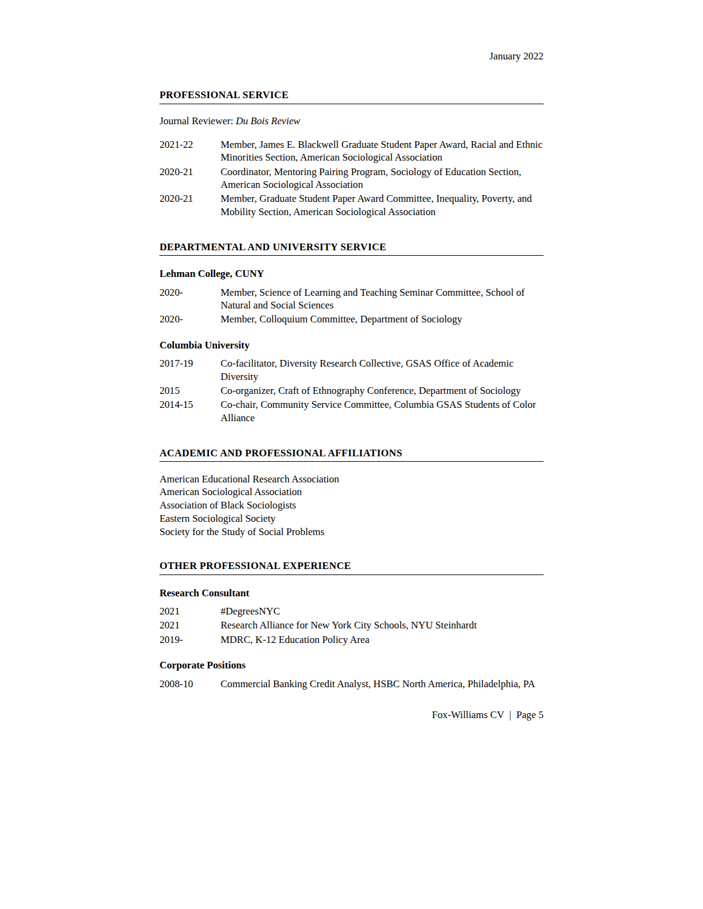January 2022
Professional Service
Journal Reviewer: Du Bois Review
| 2021-22 | Member, James E. Blackwell Graduate Student Paper Award, Racial and Ethnic Minorities Section, American Sociological Association |
| 2020-21 | Coordinator, Mentoring Pairing Program, Sociology of Education Section, American Sociological Association |
| 2020-21 | Member, Graduate Student Paper Award Committee, Inequality, Poverty, and Mobility Section, American Sociological Association |
Departmental and University Service
Lehman College, CUNY
| 2020- | Member, Science of Learning and Teaching Seminar Committee, School of Natural and Social Sciences |
| 2020- | Member, Colloquium Committee, Department of Sociology |
Columbia University
| 2017-19 | Co-facilitator, Diversity Research Collective, GSAS Office of Academic Diversity |
| 2015 | Co-organizer, Craft of Ethnography Conference, Department of Sociology |
| 2014-15 | Co-chair, Community Service Committee, Columbia GSAS Students of Color Alliance |
Academic and Professional Affiliations
American Educational Research Association
American Sociological Association
Association of Black Sociologists
Eastern Sociological Society
Society for the Study of Social Problems
Other Professional Experience
Research Consultant
| 2021 | #DegreesNYC |
| 2021 | Research Alliance for New York City Schools, NYU Steinhardt |
| 2019- | MDRC, K-12 Education Policy Area |
Corporate Positions
| 2008-10 | Commercial Banking Credit Analyst, HSBC North America, Philadelphia, PA |
Fox-Williams CV | Page 5